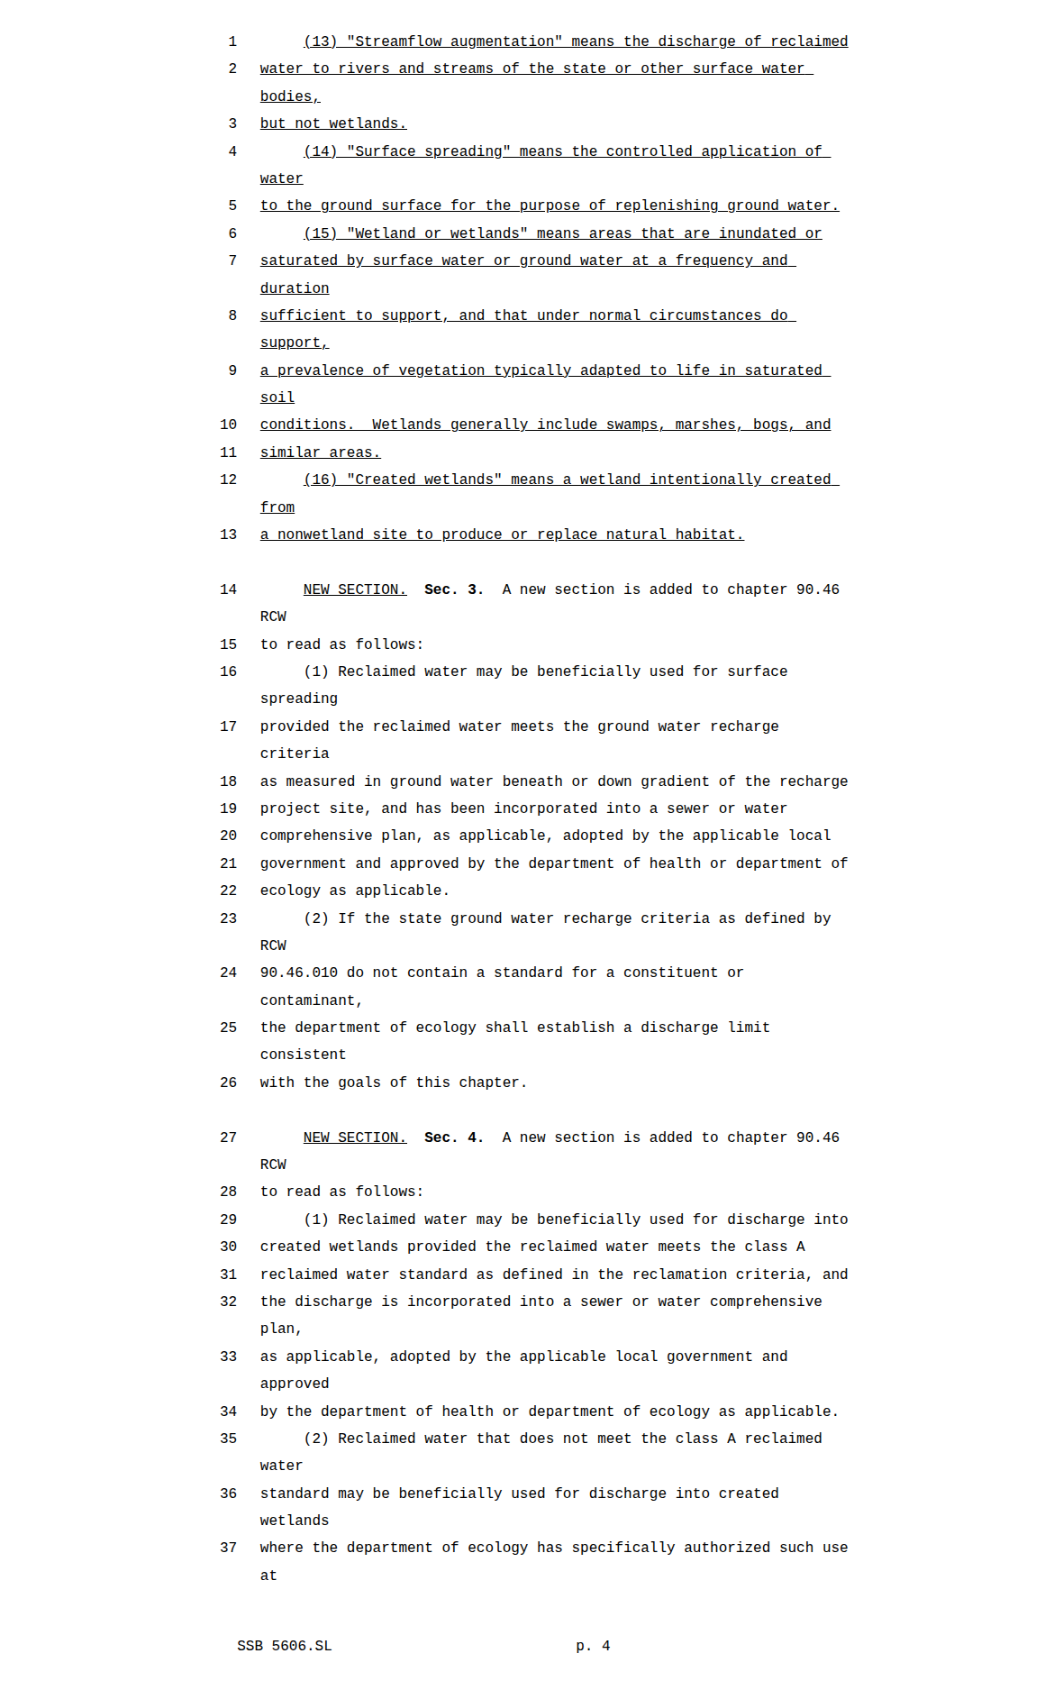1 (13) "Streamflow augmentation" means the discharge of reclaimed
2 water to rivers and streams of the state or other surface water bodies,
3 but not wetlands.
4 (14) "Surface spreading" means the controlled application of water
5 to the ground surface for the purpose of replenishing ground water.
6 (15) "Wetland or wetlands" means areas that are inundated or
7 saturated by surface water or ground water at a frequency and duration
8 sufficient to support, and that under normal circumstances do support,
9 a prevalence of vegetation typically adapted to life in saturated soil
10 conditions. Wetlands generally include swamps, marshes, bogs, and
11 similar areas.
12 (16) "Created wetlands" means a wetland intentionally created from
13 a nonwetland site to produce or replace natural habitat.
14 NEW SECTION. Sec. 3. A new section is added to chapter 90.46 RCW
15 to read as follows:
16 (1) Reclaimed water may be beneficially used for surface spreading
17 provided the reclaimed water meets the ground water recharge criteria
18 as measured in ground water beneath or down gradient of the recharge
19 project site, and has been incorporated into a sewer or water
20 comprehensive plan, as applicable, adopted by the applicable local
21 government and approved by the department of health or department of
22 ecology as applicable.
23 (2) If the state ground water recharge criteria as defined by RCW
2490.46.010 do not contain a standard for a constituent or contaminant,
25 the department of ecology shall establish a discharge limit consistent
26 with the goals of this chapter.
27 NEW SECTION. Sec. 4. A new section is added to chapter 90.46 RCW
28 to read as follows:
29 (1) Reclaimed water may be beneficially used for discharge into
30 created wetlands provided the reclaimed water meets the class A
31 reclaimed water standard as defined in the reclamation criteria, and
32 the discharge is incorporated into a sewer or water comprehensive plan,
33 as applicable, adopted by the applicable local government and approved
34 by the department of health or department of ecology as applicable.
35 (2) Reclaimed water that does not meet the class A reclaimed water
36 standard may be beneficially used for discharge into created wetlands
37 where the department of ecology has specifically authorized such use at
SSB 5606.SL p. 4